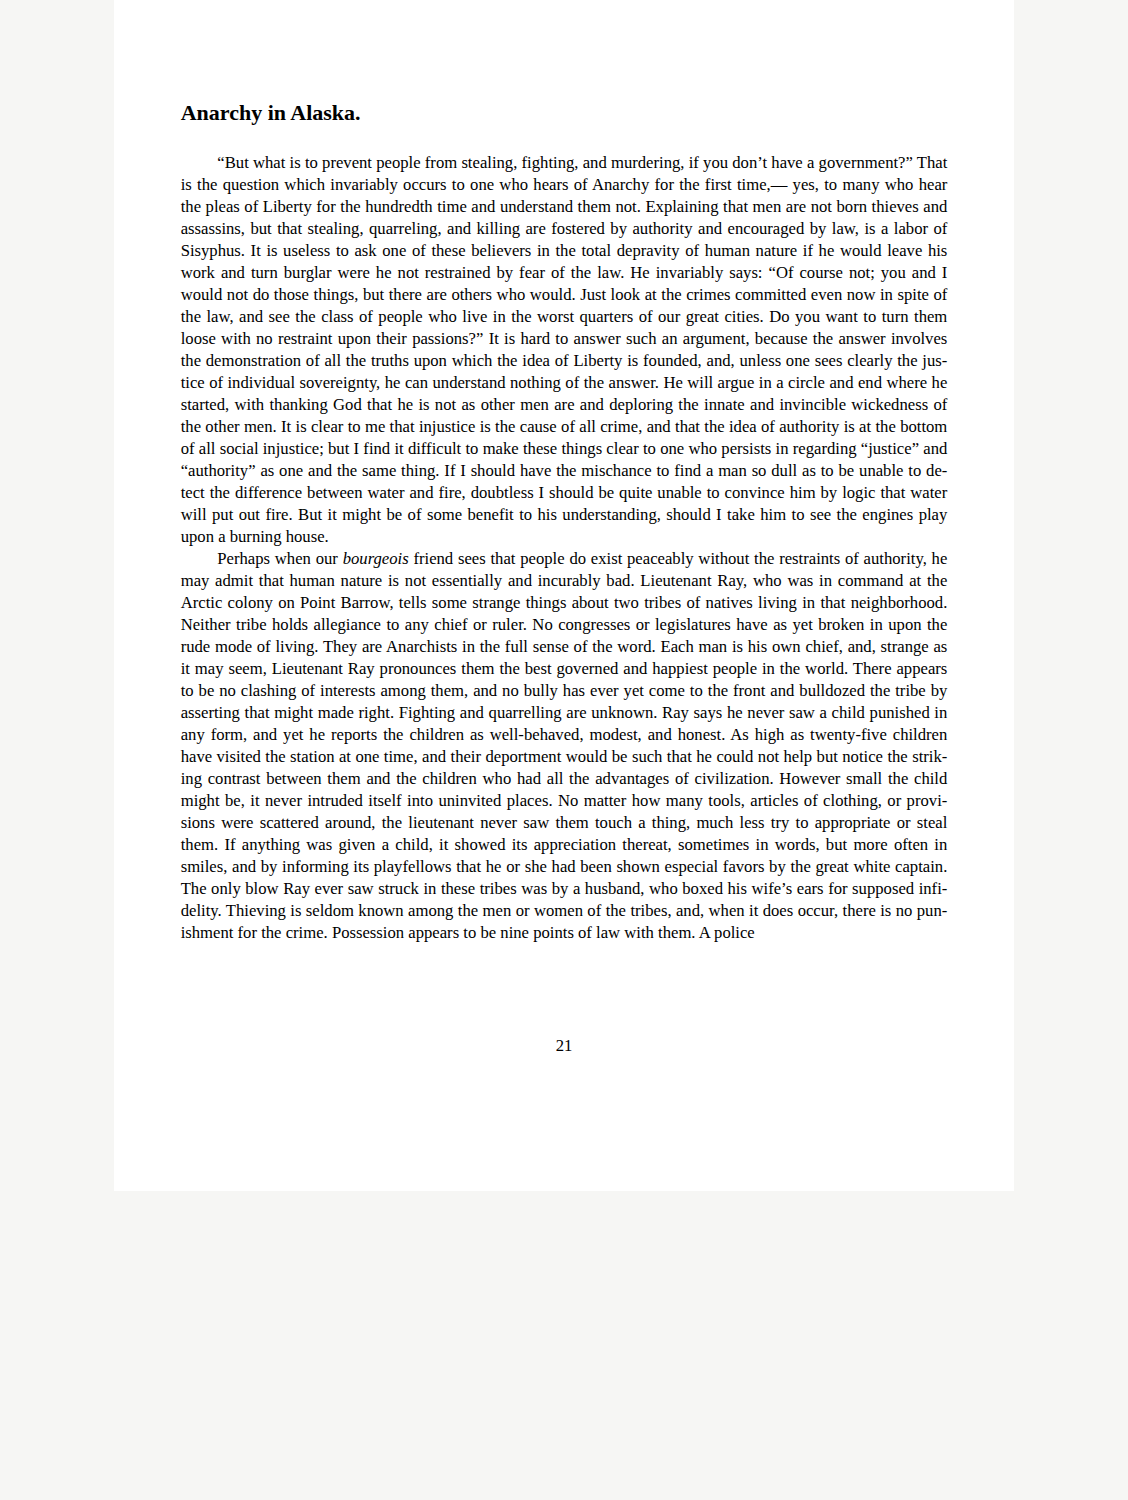Anarchy in Alaska.
“But what is to prevent people from stealing, fighting, and murdering, if you don’t have a government?” That is the question which invariably occurs to one who hears of Anarchy for the first time,— yes, to many who hear the pleas of Liberty for the hundredth time and understand them not. Explaining that men are not born thieves and assassins, but that stealing, quarreling, and killing are fostered by authority and encouraged by law, is a labor of Sisyphus. It is useless to ask one of these believers in the total depravity of human nature if he would leave his work and turn burglar were he not restrained by fear of the law. He invariably says: “Of course not; you and I would not do those things, but there are others who would. Just look at the crimes committed even now in spite of the law, and see the class of people who live in the worst quarters of our great cities. Do you want to turn them loose with no restraint upon their passions?” It is hard to answer such an argument, because the answer involves the demonstration of all the truths upon which the idea of Liberty is founded, and, unless one sees clearly the justice of individual sovereignty, he can understand nothing of the answer. He will argue in a circle and end where he started, with thanking God that he is not as other men are and deploring the innate and invincible wickedness of the other men. It is clear to me that injustice is the cause of all crime, and that the idea of authority is at the bottom of all social injustice; but I find it difficult to make these things clear to one who persists in regarding “justice” and “authority” as one and the same thing. If I should have the mischance to find a man so dull as to be unable to detect the difference between water and fire, doubtless I should be quite unable to convince him by logic that water will put out fire. But it might be of some benefit to his understanding, should I take him to see the engines play upon a burning house.
Perhaps when our bourgeois friend sees that people do exist peaceably without the restraints of authority, he may admit that human nature is not essentially and incurably bad. Lieutenant Ray, who was in command at the Arctic colony on Point Barrow, tells some strange things about two tribes of natives living in that neighborhood. Neither tribe holds allegiance to any chief or ruler. No congresses or legislatures have as yet broken in upon the rude mode of living. They are Anarchists in the full sense of the word. Each man is his own chief, and, strange as it may seem, Lieutenant Ray pronounces them the best governed and happiest people in the world. There appears to be no clashing of interests among them, and no bully has ever yet come to the front and bulldozed the tribe by asserting that might made right. Fighting and quarrelling are unknown. Ray says he never saw a child punished in any form, and yet he reports the children as well-behaved, modest, and honest. As high as twenty-five children have visited the station at one time, and their deportment would be such that he could not help but notice the striking contrast between them and the children who had all the advantages of civilization. However small the child might be, it never intruded itself into uninvited places. No matter how many tools, articles of clothing, or provisions were scattered around, the lieutenant never saw them touch a thing, much less try to appropriate or steal them. If anything was given a child, it showed its appreciation thereat, sometimes in words, but more often in smiles, and by informing its playfellows that he or she had been shown especial favors by the great white captain. The only blow Ray ever saw struck in these tribes was by a husband, who boxed his wife’s ears for supposed infidelity. Thieving is seldom known among the men or women of the tribes, and, when it does occur, there is no punishment for the crime. Possession appears to be nine points of law with them. A police
21